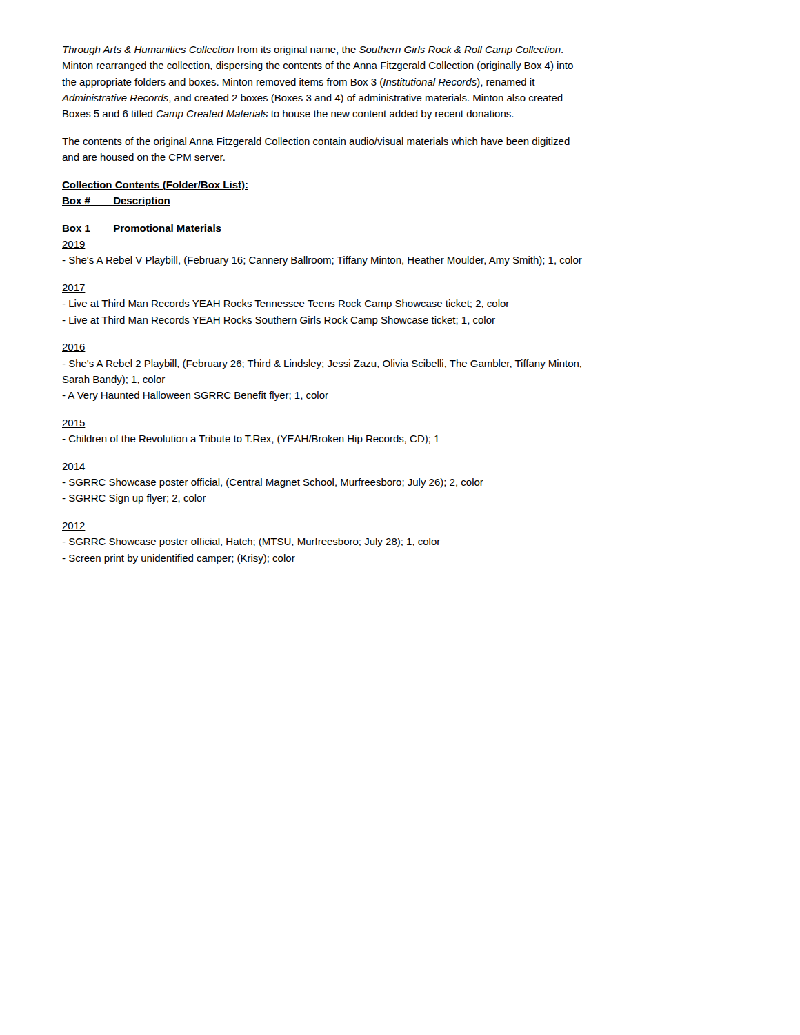Through Arts & Humanities Collection from its original name, the Southern Girls Rock & Roll Camp Collection. Minton rearranged the collection, dispersing the contents of the Anna Fitzgerald Collection (originally Box 4) into the appropriate folders and boxes. Minton removed items from Box 3 (Institutional Records), renamed it Administrative Records, and created 2 boxes (Boxes 3 and 4) of administrative materials. Minton also created Boxes 5 and 6 titled Camp Created Materials to house the new content added by recent donations.
The contents of the original Anna Fitzgerald Collection contain audio/visual materials which have been digitized and are housed on the CPM server.
Collection Contents (Folder/Box List):
Box # Description
Box 1 Promotional Materials
2019
- She's A Rebel V Playbill, (February 16; Cannery Ballroom; Tiffany Minton, Heather Moulder, Amy Smith); 1, color
2017
- Live at Third Man Records YEAH Rocks Tennessee Teens Rock Camp Showcase ticket; 2, color
- Live at Third Man Records YEAH Rocks Southern Girls Rock Camp Showcase ticket; 1, color
2016
- She's A Rebel 2 Playbill, (February 26; Third & Lindsley; Jessi Zazu, Olivia Scibelli, The Gambler, Tiffany Minton, Sarah Bandy); 1, color
- A Very Haunted Halloween SGRRC Benefit flyer; 1, color
2015
- Children of the Revolution a Tribute to T.Rex, (YEAH/Broken Hip Records, CD); 1
2014
- SGRRC Showcase poster official, (Central Magnet School, Murfreesboro; July 26); 2, color
- SGRRC Sign up flyer; 2, color
2012
- SGRRC Showcase poster official, Hatch; (MTSU, Murfreesboro; July 28); 1, color
- Screen print by unidentified camper; (Krisy); color